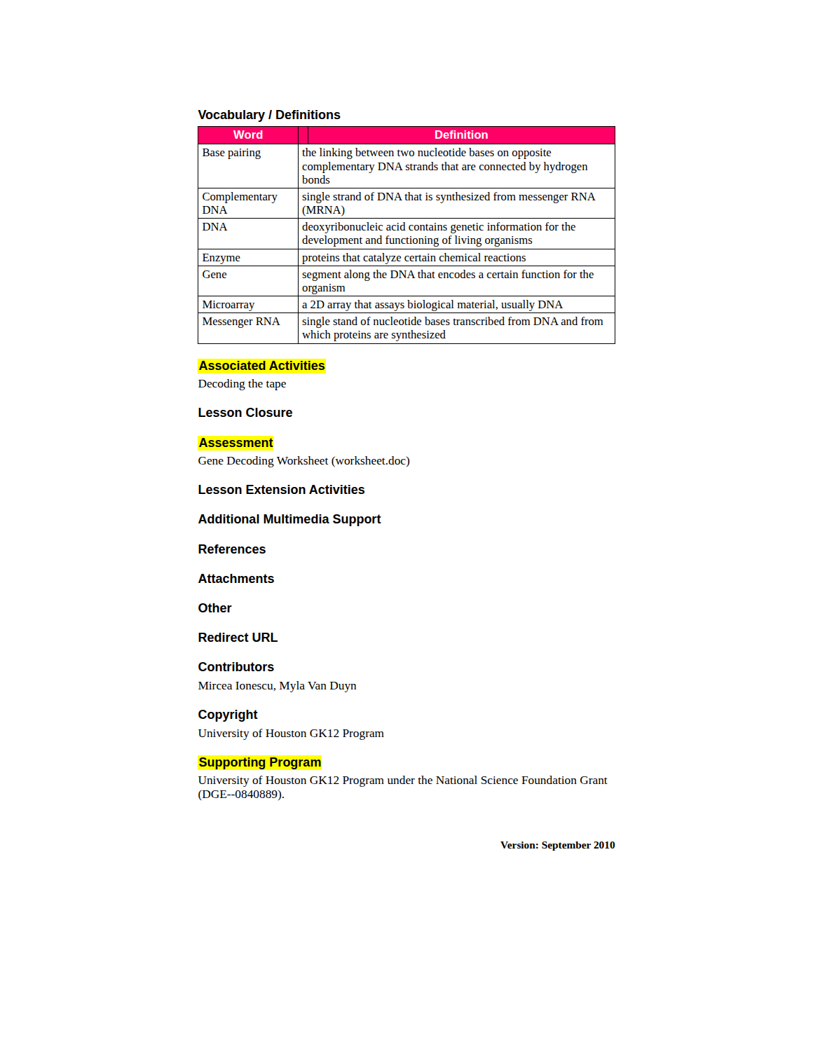Vocabulary / Definitions
| Word | | Definition |
| --- | --- | --- |
| Base pairing | the linking between two nucleotide bases on opposite complementary DNA strands that are connected by hydrogen bonds |
| Complementary DNA | single strand of DNA that is synthesized from messenger RNA (MRNA) |
| DNA | deoxyribonucleic acid contains genetic information for the development and functioning of living organisms |
| Enzyme | proteins that catalyze certain chemical reactions |
| Gene | segment along the DNA that encodes a certain function for the organism |
| Microarray | a 2D array that assays biological material, usually DNA |
| Messenger RNA | single stand of nucleotide bases transcribed from DNA and from which proteins are synthesized |
Associated Activities
Decoding the tape
Lesson Closure
Assessment
Gene Decoding Worksheet (worksheet.doc)
Lesson Extension Activities
Additional Multimedia Support
References
Attachments
Other
Redirect URL
Contributors
Mircea Ionescu, Myla Van Duyn
Copyright
University of Houston GK12 Program
Supporting Program
University of Houston GK12 Program under the National Science Foundation Grant (DGE--0840889).
Version: September 2010